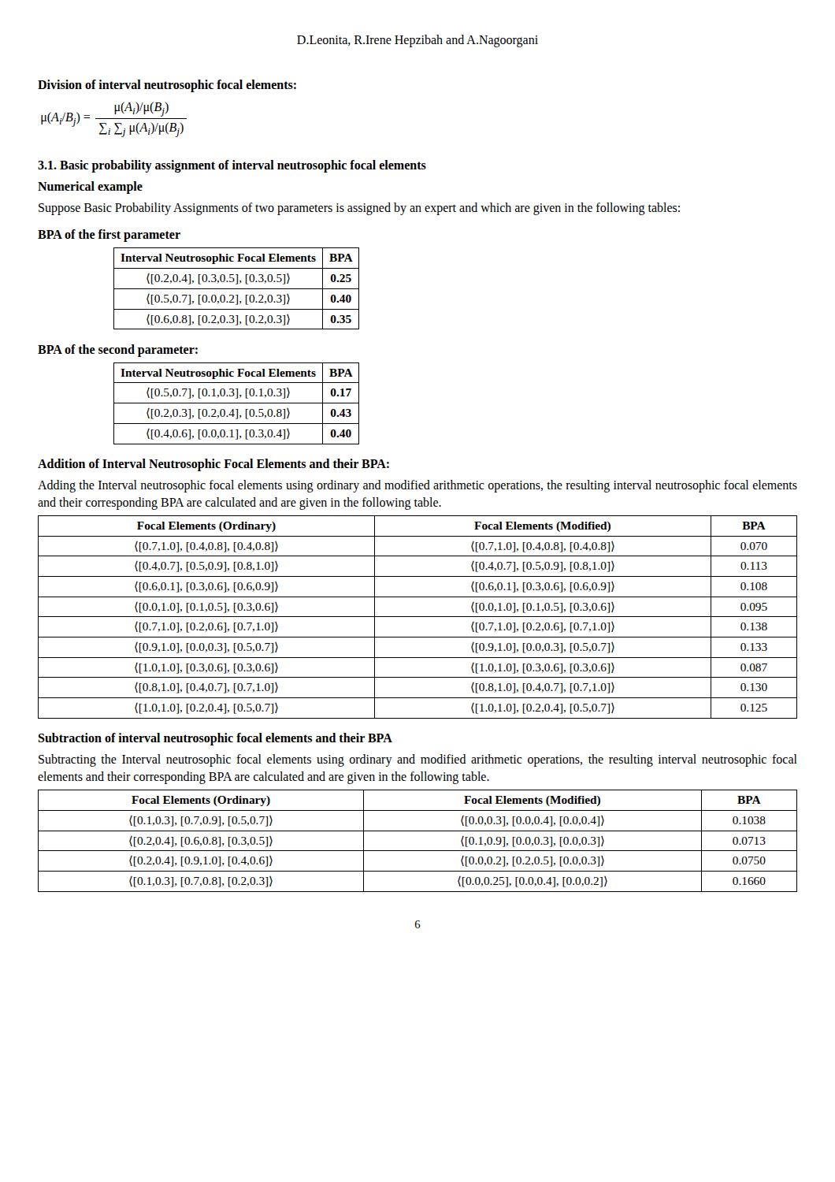D.Leonita, R.Irene Hepzibah and A.Nagoorgani
Division of interval neutrosophic focal elements:
μ(Ai/Bj) = μ(Ai)/μ(Bj) ∑i ∑j μ(Ai)/μ(Bj)
3.1. Basic probability assignment of interval neutrosophic focal elements
Numerical example
Suppose Basic Probability Assignments of two parameters is assigned by an expert and which are given in the following tables:
BPA of the first parameter
| Interval Neutrosophic Focal Elements | BPA |
| --- | --- |
| ⟨[0.2,0.4], [0.3,0.5], [0.3,0.5]⟩ | 0.25 |
| ⟨[0.5,0.7], [0.0,0.2], [0.2,0.3]⟩ | 0.40 |
| ⟨[0.6,0.8], [0.2,0.3], [0.2,0.3]⟩ | 0.35 |
BPA of the second parameter:
| Interval Neutrosophic Focal Elements | BPA |
| --- | --- |
| ⟨[0.5,0.7], [0.1,0.3], [0.1,0.3]⟩ | 0.17 |
| ⟨[0.2,0.3], [0.2,0.4], [0.5,0.8]⟩ | 0.43 |
| ⟨[0.4,0.6], [0.0,0.1], [0.3,0.4]⟩ | 0.40 |
Addition of Interval Neutrosophic Focal Elements and their BPA:
Adding the Interval neutrosophic focal elements using ordinary and modified arithmetic operations, the resulting interval neutrosophic focal elements and their corresponding BPA are calculated and are given in the following table.
| Focal Elements (Ordinary) | Focal Elements (Modified) | BPA |
| --- | --- | --- |
| ⟨[0.7,1.0], [0.4,0.8], [0.4,0.8]⟩ | ⟨[0.7,1.0], [0.4,0.8], [0.4,0.8]⟩ | 0.070 |
| ⟨[0.4,0.7], [0.5,0.9], [0.8,1.0]⟩ | ⟨[0.4,0.7], [0.5,0.9], [0.8,1.0]⟩ | 0.113 |
| ⟨[0.6,0.1], [0.3,0.6], [0.6,0.9]⟩ | ⟨[0.6,0.1], [0.3,0.6], [0.6,0.9]⟩ | 0.108 |
| ⟨[0.0,1.0], [0.1,0.5], [0.3,0.6]⟩ | ⟨[0.0,1.0], [0.1,0.5], [0.3,0.6]⟩ | 0.095 |
| ⟨[0.7,1.0], [0.2,0.6], [0.7,1.0]⟩ | ⟨[0.7,1.0], [0.2,0.6], [0.7,1.0]⟩ | 0.138 |
| ⟨[0.9,1.0], [0.0,0.3], [0.5,0.7]⟩ | ⟨[0.9,1.0], [0.0,0.3], [0.5,0.7]⟩ | 0.133 |
| ⟨[1.0,1.0], [0.3,0.6], [0.3,0.6]⟩ | ⟨[1.0,1.0], [0.3,0.6], [0.3,0.6]⟩ | 0.087 |
| ⟨[0.8,1.0], [0.4,0.7], [0.7,1.0]⟩ | ⟨[0.8,1.0], [0.4,0.7], [0.7,1.0]⟩ | 0.130 |
| ⟨[1.0,1.0], [0.2,0.4], [0.5,0.7]⟩ | ⟨[1.0,1.0], [0.2,0.4], [0.5,0.7]⟩ | 0.125 |
Subtraction of interval neutrosophic focal elements and their BPA
Subtracting the Interval neutrosophic focal elements using ordinary and modified arithmetic operations, the resulting interval neutrosophic focal elements and their corresponding BPA are calculated and are given in the following table.
| Focal Elements (Ordinary) | Focal Elements (Modified) | BPA |
| --- | --- | --- |
| ⟨[0.1,0.3], [0.7,0.9], [0.5,0.7]⟩ | ⟨[0.0,0.3], [0.0,0.4], [0.0,0.4]⟩ | 0.1038 |
| ⟨[0.2,0.4], [0.6,0.8], [0.3,0.5]⟩ | ⟨[0.1,0.9], [0.0,0.3], [0.0,0.3]⟩ | 0.0713 |
| ⟨[0.2,0.4], [0.9,1.0], [0.4,0.6]⟩ | ⟨[0.0,0.2], [0.2,0.5], [0.0,0.3]⟩ | 0.0750 |
| ⟨[0.1,0.3], [0.7,0.8], [0.2,0.3]⟩ | ⟨[0.0,0.25], [0.0,0.4], [0.0,0.2]⟩ | 0.1660 |
6